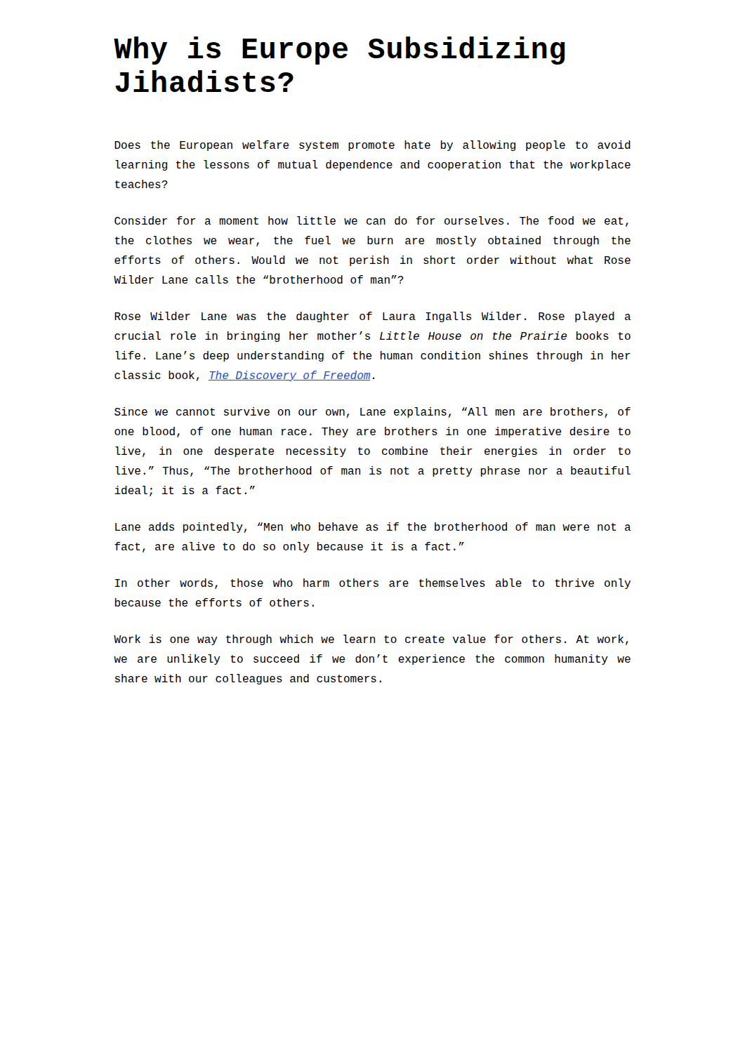Why is Europe Subsidizing Jihadists?
Does the European welfare system promote hate by allowing people to avoid learning the lessons of mutual dependence and cooperation that the workplace teaches?
Consider for a moment how little we can do for ourselves. The food we eat, the clothes we wear, the fuel we burn are mostly obtained through the efforts of others. Would we not perish in short order without what Rose Wilder Lane calls the “brotherhood of man”?
Rose Wilder Lane was the daughter of Laura Ingalls Wilder. Rose played a crucial role in bringing her mother’s Little House on the Prairie books to life. Lane’s deep understanding of the human condition shines through in her classic book, The Discovery of Freedom.
Since we cannot survive on our own, Lane explains, “All men are brothers, of one blood, of one human race. They are brothers in one imperative desire to live, in one desperate necessity to combine their energies in order to live.” Thus, “The brotherhood of man is not a pretty phrase nor a beautiful ideal; it is a fact.”
Lane adds pointedly, “Men who behave as if the brotherhood of man were not a fact, are alive to do so only because it is a fact.”
In other words, those who harm others are themselves able to thrive only because the efforts of others.
Work is one way through which we learn to create value for others. At work, we are unlikely to succeed if we don’t experience the common humanity we share with our colleagues and customers.